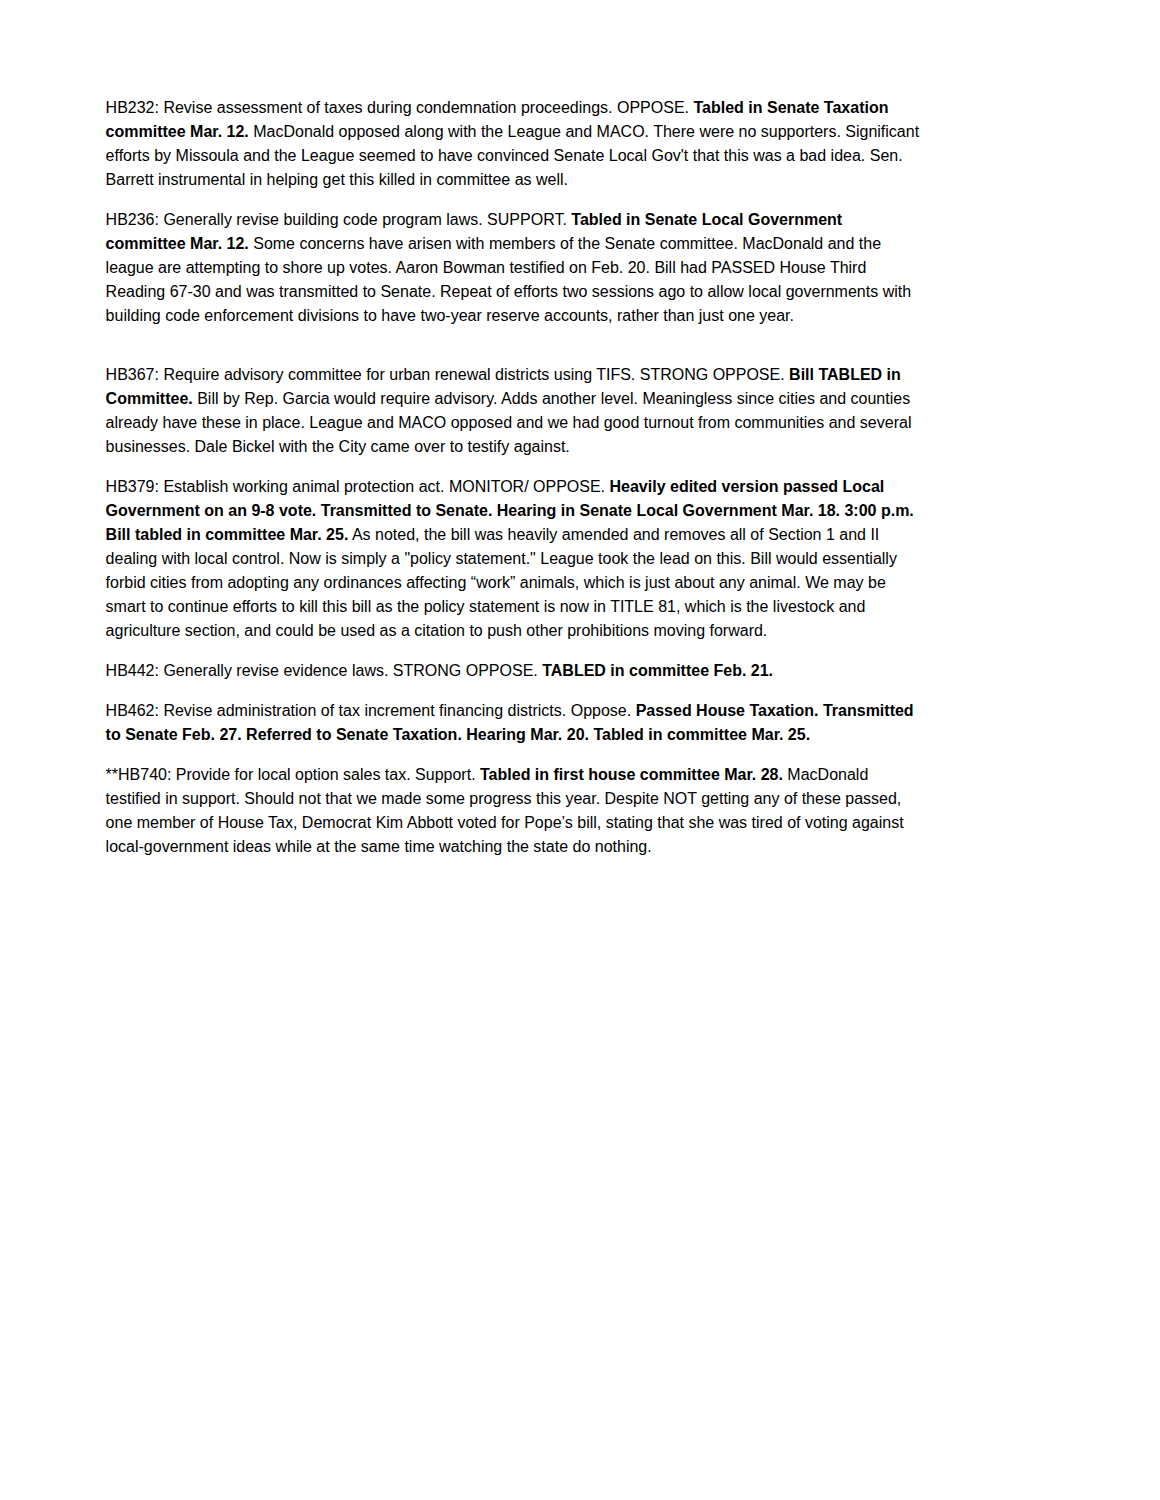HB232: Revise assessment of taxes during condemnation proceedings. OPPOSE. Tabled in Senate Taxation committee Mar. 12. MacDonald opposed along with the League and MACO. There were no supporters. Significant efforts by Missoula and the League seemed to have convinced Senate Local Gov't that this was a bad idea. Sen. Barrett instrumental in helping get this killed in committee as well.
HB236: Generally revise building code program laws. SUPPORT. Tabled in Senate Local Government committee Mar. 12. Some concerns have arisen with members of the Senate committee. MacDonald and the league are attempting to shore up votes. Aaron Bowman testified on Feb. 20. Bill had PASSED House Third Reading 67-30 and was transmitted to Senate. Repeat of efforts two sessions ago to allow local governments with building code enforcement divisions to have two-year reserve accounts, rather than just one year.
HB367: Require advisory committee for urban renewal districts using TIFS. STRONG OPPOSE. Bill TABLED in Committee. Bill by Rep. Garcia would require advisory. Adds another level. Meaningless since cities and counties already have these in place. League and MACO opposed and we had good turnout from communities and several businesses. Dale Bickel with the City came over to testify against.
HB379: Establish working animal protection act. MONITOR/ OPPOSE. Heavily edited version passed Local Government on an 9-8 vote. Transmitted to Senate. Hearing in Senate Local Government Mar. 18. 3:00 p.m. Bill tabled in committee Mar. 25. As noted, the bill was heavily amended and removes all of Section 1 and II dealing with local control. Now is simply a "policy statement." League took the lead on this. Bill would essentially forbid cities from adopting any ordinances affecting “work” animals, which is just about any animal. We may be smart to continue efforts to kill this bill as the policy statement is now in TITLE 81, which is the livestock and agriculture section, and could be used as a citation to push other prohibitions moving forward.
HB442: Generally revise evidence laws. STRONG OPPOSE. TABLED in committee Feb. 21.
HB462: Revise administration of tax increment financing districts. Oppose. Passed House Taxation. Transmitted to Senate Feb. 27. Referred to Senate Taxation. Hearing Mar. 20. Tabled in committee Mar. 25.
**HB740: Provide for local option sales tax. Support. Tabled in first house committee Mar. 28. MacDonald testified in support. Should not that we made some progress this year. Despite NOT getting any of these passed, one member of House Tax, Democrat Kim Abbott voted for Pope’s bill, stating that she was tired of voting against local-government ideas while at the same time watching the state do nothing.